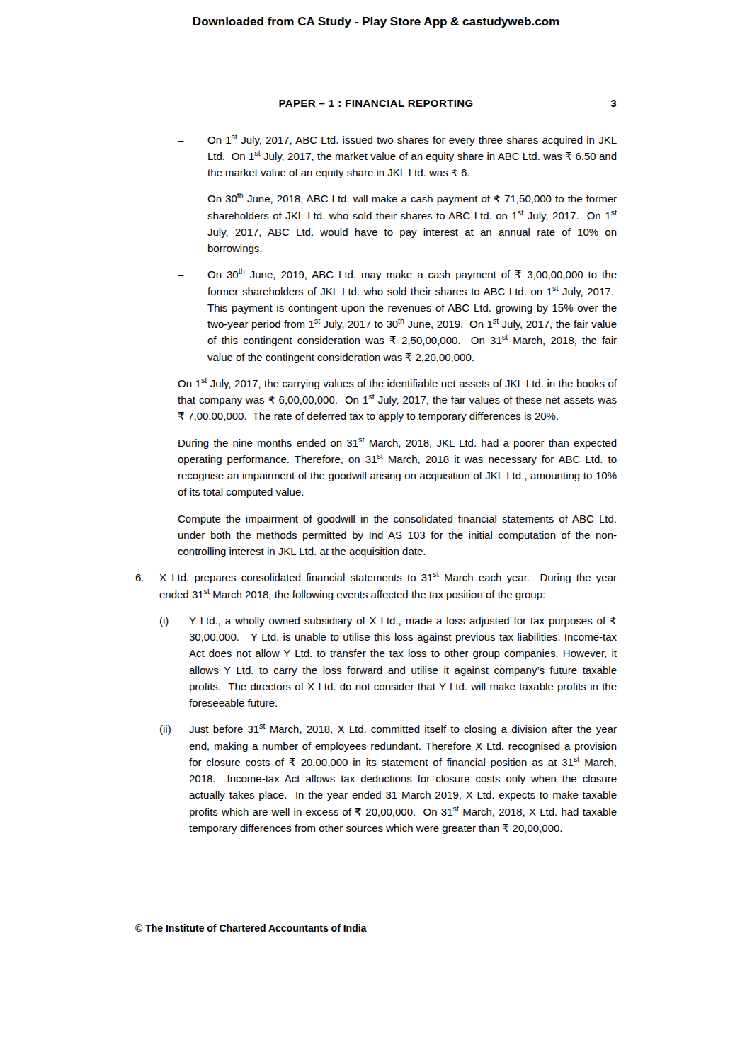Downloaded from CA Study - Play Store App & castudyweb.com
PAPER – 1 : FINANCIAL REPORTING 3
On 1st July, 2017, ABC Ltd. issued two shares for every three shares acquired in JKL Ltd. On 1st July, 2017, the market value of an equity share in ABC Ltd. was ₹ 6.50 and the market value of an equity share in JKL Ltd. was ₹ 6.
On 30th June, 2018, ABC Ltd. will make a cash payment of ₹ 71,50,000 to the former shareholders of JKL Ltd. who sold their shares to ABC Ltd. on 1st July, 2017. On 1st July, 2017, ABC Ltd. would have to pay interest at an annual rate of 10% on borrowings.
On 30th June, 2019, ABC Ltd. may make a cash payment of ₹ 3,00,00,000 to the former shareholders of JKL Ltd. who sold their shares to ABC Ltd. on 1st July, 2017. This payment is contingent upon the revenues of ABC Ltd. growing by 15% over the two-year period from 1st July, 2017 to 30th June, 2019. On 1st July, 2017, the fair value of this contingent consideration was ₹ 2,50,00,000. On 31st March, 2018, the fair value of the contingent consideration was ₹ 2,20,00,000.
On 1st July, 2017, the carrying values of the identifiable net assets of JKL Ltd. in the books of that company was ₹ 6,00,00,000. On 1st July, 2017, the fair values of these net assets was ₹ 7,00,00,000. The rate of deferred tax to apply to temporary differences is 20%.
During the nine months ended on 31st March, 2018, JKL Ltd. had a poorer than expected operating performance. Therefore, on 31st March, 2018 it was necessary for ABC Ltd. to recognise an impairment of the goodwill arising on acquisition of JKL Ltd., amounting to 10% of its total computed value.
Compute the impairment of goodwill in the consolidated financial statements of ABC Ltd. under both the methods permitted by Ind AS 103 for the initial computation of the non-controlling interest in JKL Ltd. at the acquisition date.
6.
X Ltd. prepares consolidated financial statements to 31st March each year. During the year ended 31st March 2018, the following events affected the tax position of the group:
(i)
Y Ltd., a wholly owned subsidiary of X Ltd., made a loss adjusted for tax purposes of ₹ 30,00,000. Y Ltd. is unable to utilise this loss against previous tax liabilities. Income-tax Act does not allow Y Ltd. to transfer the tax loss to other group companies. However, it allows Y Ltd. to carry the loss forward and utilise it against company’s future taxable profits. The directors of X Ltd. do not consider that Y Ltd. will make taxable profits in the foreseeable future.
(ii)
Just before 31st March, 2018, X Ltd. committed itself to closing a division after the year end, making a number of employees redundant. Therefore X Ltd. recognised a provision for closure costs of ₹ 20,00,000 in its statement of financial position as at 31st March, 2018. Income-tax Act allows tax deductions for closure costs only when the closure actually takes place. In the year ended 31 March 2019, X Ltd. expects to make taxable profits which are well in excess of ₹ 20,00,000. On 31st March, 2018, X Ltd. had taxable temporary differences from other sources which were greater than ₹ 20,00,000.
© The Institute of Chartered Accountants of India